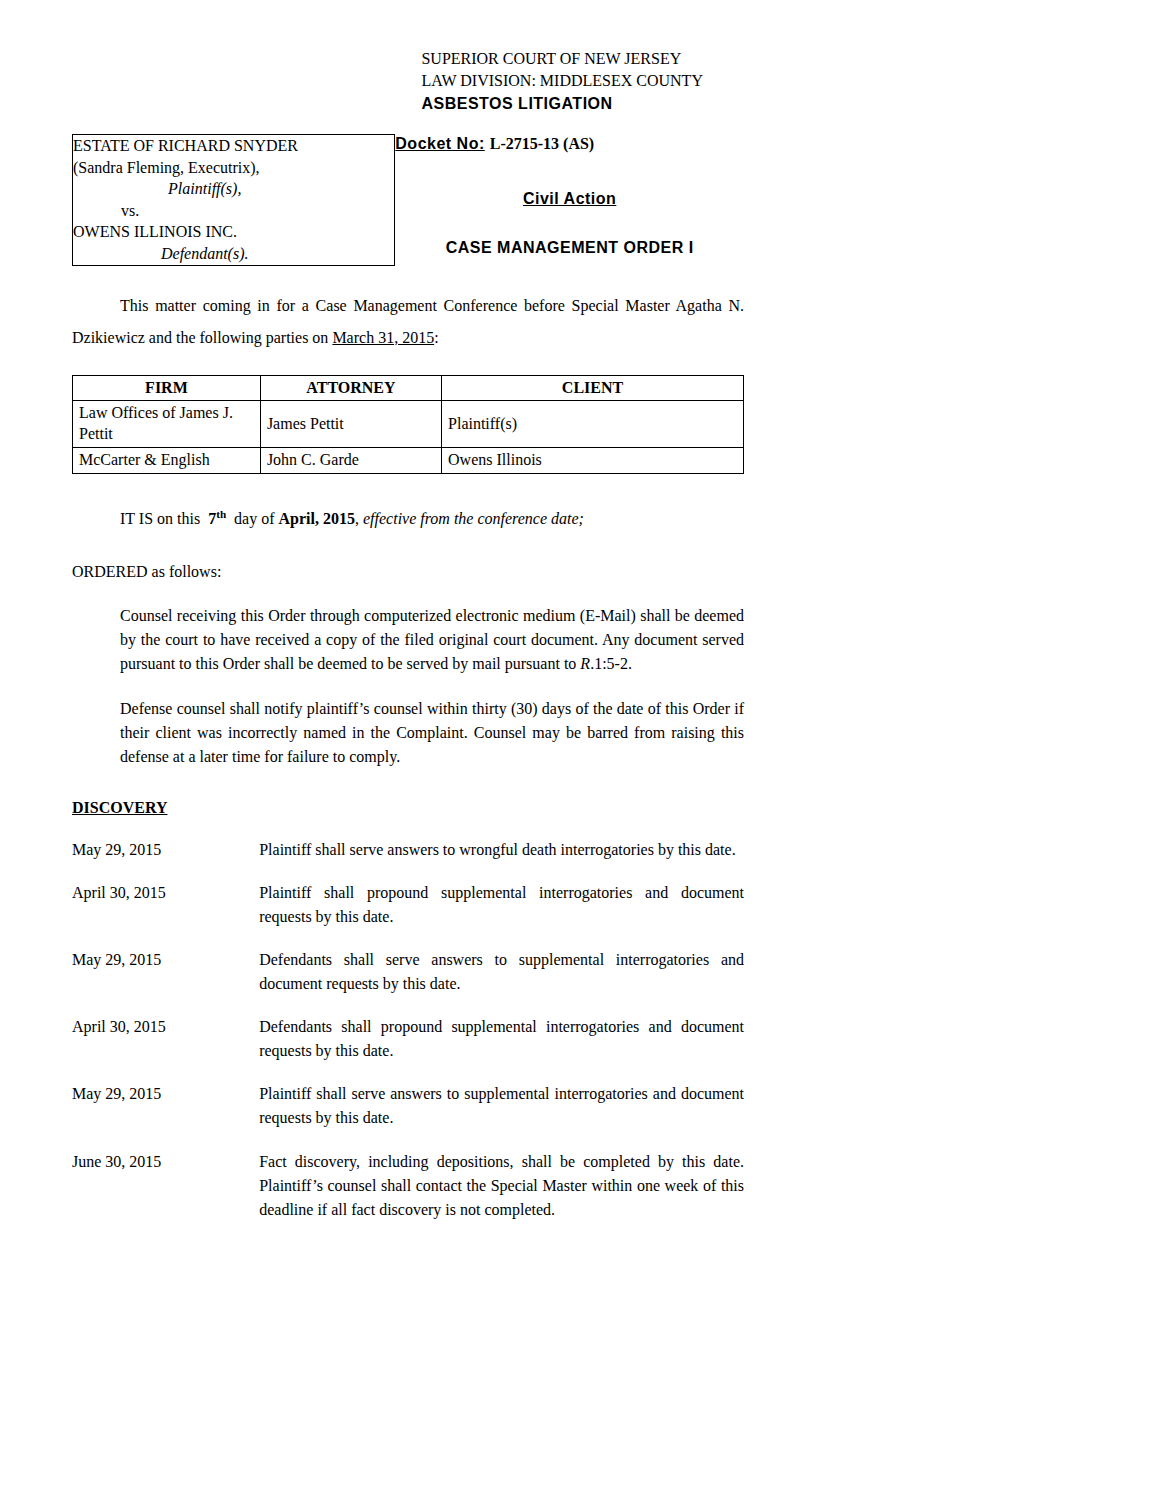SUPERIOR COURT OF NEW JERSEY
LAW DIVISION: MIDDLESEX COUNTY
ASBESTOS LITIGATION
| ESTATE OF RICHARD SNYDER (Sandra Fleming, Executrix), Plaintiff(s), vs. OWENS ILLINOIS INC. Defendant(s). | Docket No: L-2715-13 (AS) Civil Action CASE MANAGEMENT ORDER I |
This matter coming in for a Case Management Conference before Special Master Agatha N. Dzikiewicz and the following parties on March 31, 2015:
| FIRM | ATTORNEY | CLIENT |
| --- | --- | --- |
| Law Offices of James J. Pettit | James Pettit | Plaintiff(s) |
| McCarter & English | John C. Garde | Owens Illinois |
IT IS on this 7th day of April, 2015, effective from the conference date;
ORDERED as follows:
Counsel receiving this Order through computerized electronic medium (E-Mail) shall be deemed by the court to have received a copy of the filed original court document. Any document served pursuant to this Order shall be deemed to be served by mail pursuant to R.1:5-2.
Defense counsel shall notify plaintiff’s counsel within thirty (30) days of the date of this Order if their client was incorrectly named in the Complaint. Counsel may be barred from raising this defense at a later time for failure to comply.
DISCOVERY
| May 29, 2015 | Plaintiff shall serve answers to wrongful death interrogatories by this date. |
| April 30, 2015 | Plaintiff shall propound supplemental interrogatories and document requests by this date. |
| May 29, 2015 | Defendants shall serve answers to supplemental interrogatories and document requests by this date. |
| April 30, 2015 | Defendants shall propound supplemental interrogatories and document requests by this date. |
| May 29, 2015 | Plaintiff shall serve answers to supplemental interrogatories and document requests by this date. |
| June 30, 2015 | Fact discovery, including depositions, shall be completed by this date. Plaintiff’s counsel shall contact the Special Master within one week of this deadline if all fact discovery is not completed. |